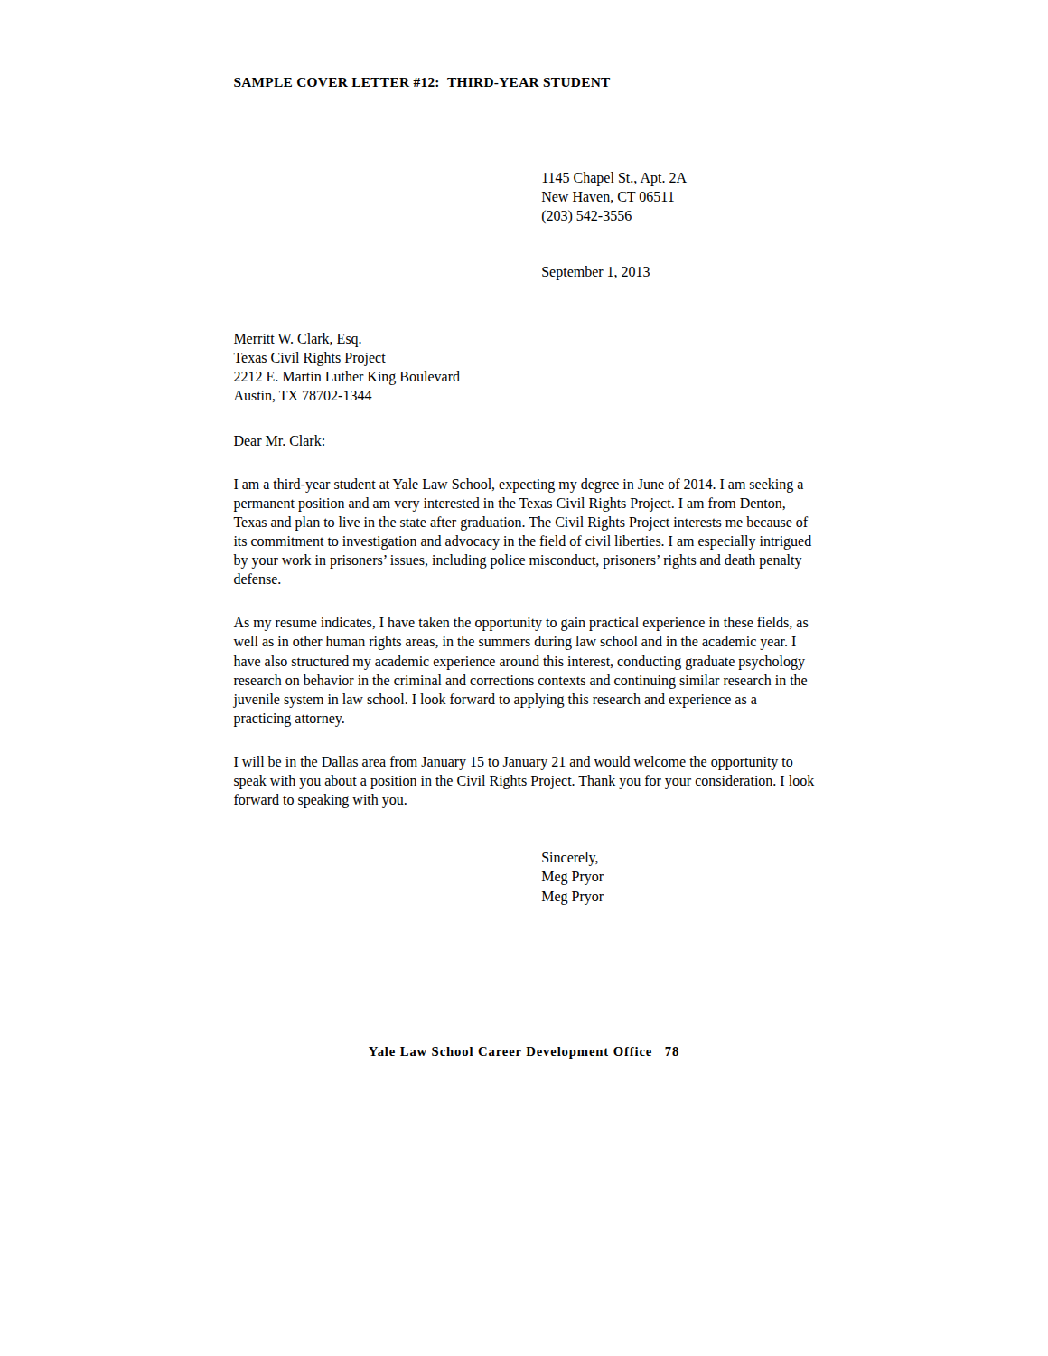SAMPLE COVER LETTER #12: THIRD-YEAR STUDENT
1145 Chapel St., Apt. 2A
New Haven, CT 06511
(203) 542-3556
September 1, 2013
Merritt W. Clark, Esq.
Texas Civil Rights Project
2212 E. Martin Luther King Boulevard
Austin, TX 78702-1344
Dear Mr. Clark:
I am a third-year student at Yale Law School, expecting my degree in June of 2014. I am seeking a permanent position and am very interested in the Texas Civil Rights Project. I am from Denton, Texas and plan to live in the state after graduation. The Civil Rights Project interests me because of its commitment to investigation and advocacy in the field of civil liberties. I am especially intrigued by your work in prisoners’ issues, including police misconduct, prisoners’ rights and death penalty defense.
As my resume indicates, I have taken the opportunity to gain practical experience in these fields, as well as in other human rights areas, in the summers during law school and in the academic year. I have also structured my academic experience around this interest, conducting graduate psychology research on behavior in the criminal and corrections contexts and continuing similar research in the juvenile system in law school. I look forward to applying this research and experience as a practicing attorney.
I will be in the Dallas area from January 15 to January 21 and would welcome the opportunity to speak with you about a position in the Civil Rights Project. Thank you for your consideration. I look forward to speaking with you.
Sincerely,
Meg Pryor
Meg Pryor
Yale Law School Career Development Office 78